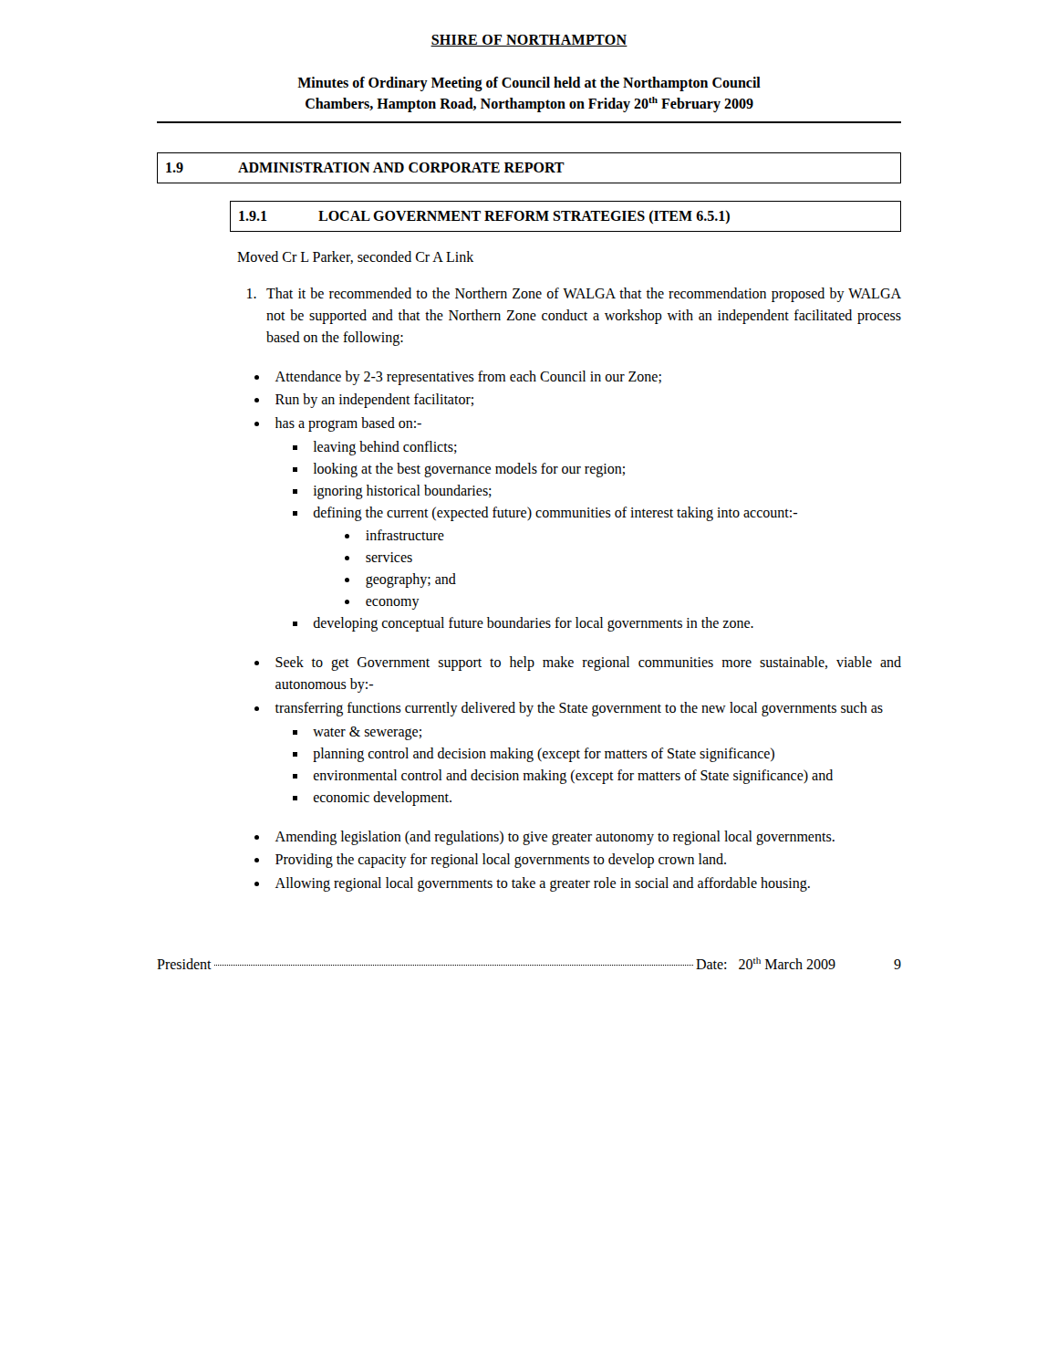SHIRE OF NORTHAMPTON
Minutes of Ordinary Meeting of Council held at the Northampton Council
Chambers, Hampton Road, Northampton on Friday 20th February 2009
1.9 ADMINISTRATION AND CORPORATE REPORT
1.9.1 LOCAL GOVERNMENT REFORM STRATEGIES (ITEM 6.5.1)
Moved Cr L Parker, seconded Cr A Link
That it be recommended to the Northern Zone of WALGA that the recommendation proposed by WALGA not be supported and that the Northern Zone conduct a workshop with an independent facilitated process based on the following:
Attendance by 2-3 representatives from each Council in our Zone;
Run by an independent facilitator;
has a program based on:-
leaving behind conflicts;
looking at the best governance models for our region;
ignoring historical boundaries;
defining the current (expected future) communities of interest taking into account:-
infrastructure
services
geography; and
economy
developing conceptual future boundaries for local governments in the zone.
Seek to get Government support to help make regional communities more sustainable, viable and autonomous by:-
transferring functions currently delivered by the State government to the new local governments such as
water & sewerage;
planning control and decision making (except for matters of State significance)
environmental control and decision making (except for matters of State significance) and
economic development.
Amending legislation (and regulations) to give greater autonomy to regional local governments.
Providing the capacity for regional local governments to develop crown land.
Allowing regional local governments to take a greater role in social and affordable housing.
President Date: 20th March 2009 9